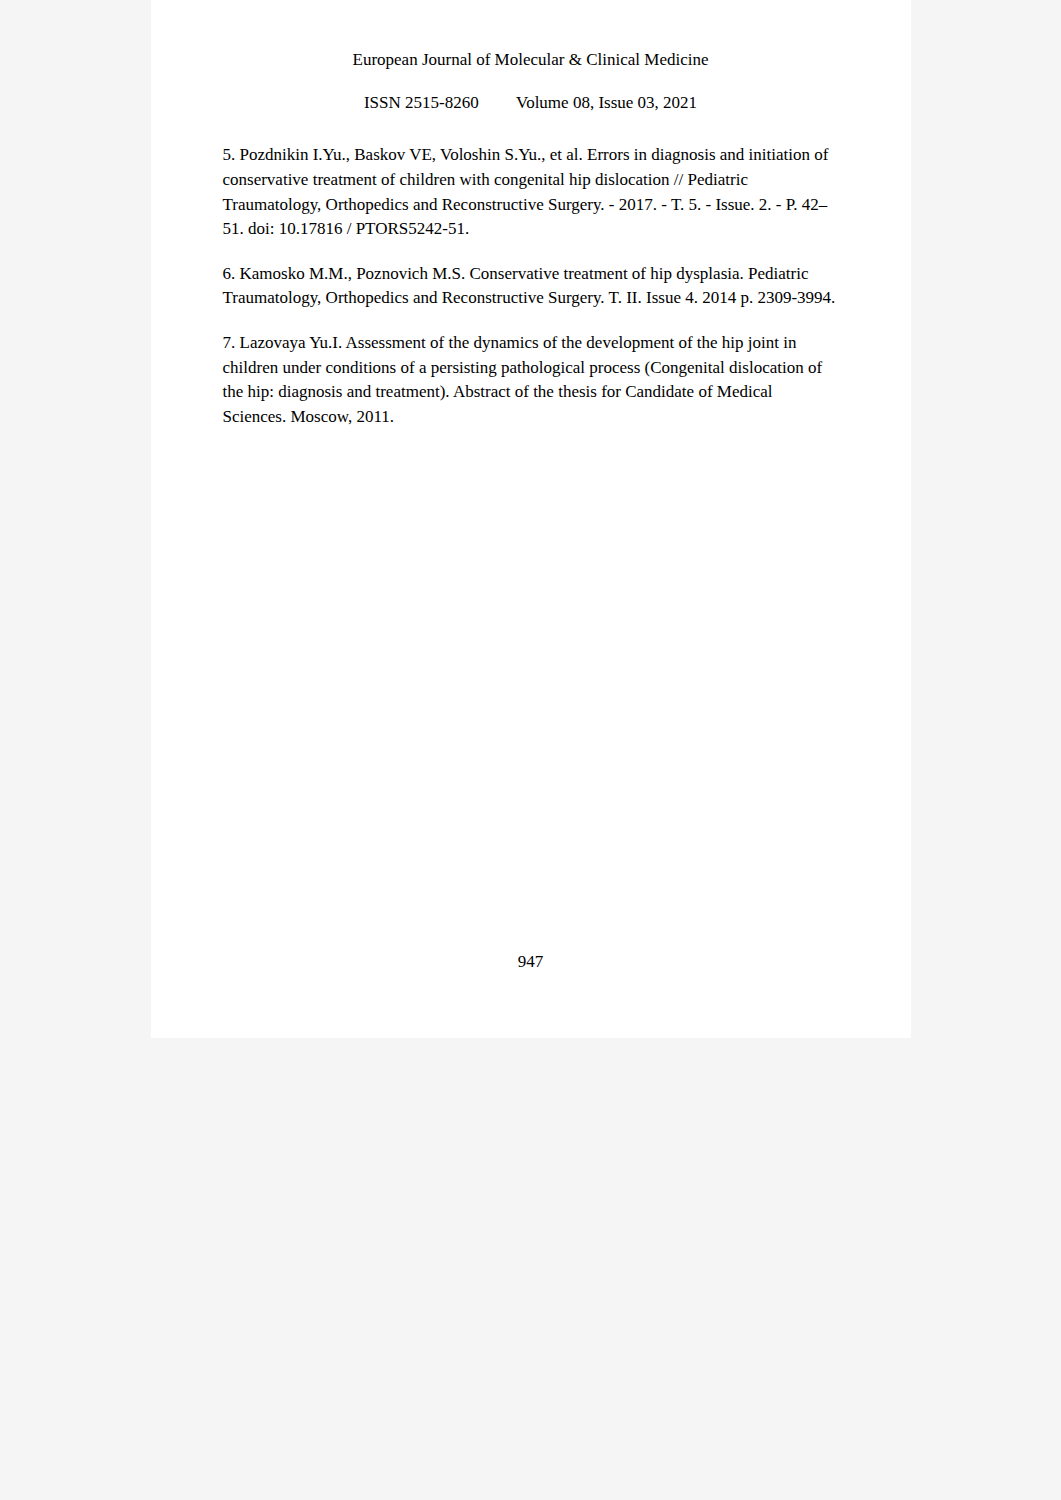European Journal of Molecular & Clinical Medicine
ISSN 2515-8260 Volume 08, Issue 03, 2021
5. Pozdnikin I.Yu., Baskov VE, Voloshin S.Yu., et al. Errors in diagnosis and initiation of conservative treatment of children with congenital hip dislocation // Pediatric Traumatology, Orthopedics and Reconstructive Surgery. - 2017. - T. 5. - Issue. 2. - P. 42–51. doi: 10.17816 / PTORS5242-51.
6. Kamosko M.M., Poznovich M.S. Conservative treatment of hip dysplasia. Pediatric Traumatology, Orthopedics and Reconstructive Surgery. T. II. Issue 4. 2014 p. 2309-3994.
7. Lazovaya Yu.I. Assessment of the dynamics of the development of the hip joint in children under conditions of a persisting pathological process (Congenital dislocation of the hip: diagnosis and treatment). Abstract of the thesis for Candidate of Medical Sciences. Moscow, 2011.
947